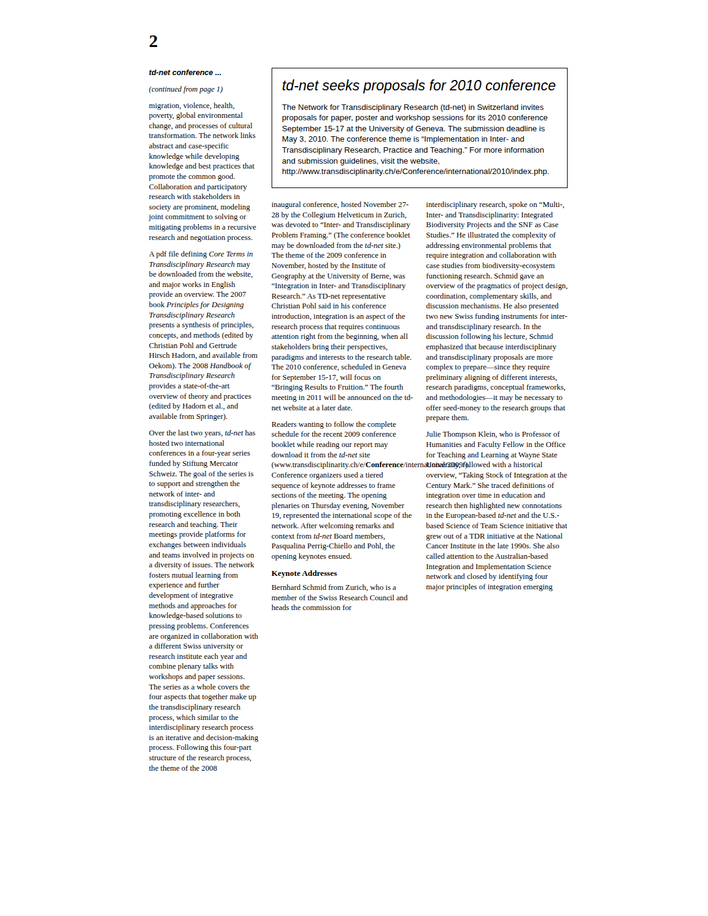2
td-net conference ...
(continued from page 1)
migration, violence, health, poverty, global environmental change, and processes of cultural transformation. The network links abstract and case-specific knowledge while developing knowledge and best practices that promote the common good. Collaboration and participatory research with stakeholders in society are prominent, modeling joint commitment to solving or mitigating problems in a recursive research and negotiation process.
A pdf file defining Core Terms in Transdisciplinary Research may be downloaded from the website, and major works in English provide an overview. The 2007 book Principles for Designing Transdisciplinary Research presents a synthesis of principles, concepts, and methods (edited by Christian Pohl and Gertrude Hirsch Hadorn, and available from Oekom). The 2008 Handbook of Transdisciplinary Research provides a state-of-the-art overview of theory and practices (edited by Hadorn et al., and available from Springer).
Over the last two years, td-net has hosted two international conferences in a four-year series funded by Stiftung Mercator Schweiz. The goal of the series is to support and strengthen the network of inter- and transdisciplinary researchers, promoting excellence in both research and teaching. Their meetings provide platforms for exchanges between individuals and teams involved in projects on a diversity of issues. The network fosters mutual learning from experience and further development of integrative methods and approaches for knowledge-based solutions to pressing problems. Conferences are organized in collaboration with a different Swiss university or research institute each year and combine plenary talks with workshops and paper sessions. The series as a whole covers the four aspects that together make up the transdisciplinary research process, which similar to the interdisciplinary research process is an iterative and decision-making process. Following this four-part structure of the research process, the theme of the 2008
td-net seeks proposals for 2010 conference
The Network for Transdisciplinary Research (td-net) in Switzerland invites proposals for paper, poster and workshop sessions for its 2010 conference September 15-17 at the University of Geneva. The submission deadline is May 3, 2010. The conference theme is “Implementation in Inter- and Transdisciplinary Research, Practice and Teaching.” For more information and submission guidelines, visit the website, http://www.transdisciplinarity.ch/e/Conference/international/2010/index.php.
inaugural conference, hosted November 27-28 by the Collegium Helveticum in Zurich, was devoted to “Inter- and Transdisciplinary Problem Framing.” (The conference booklet may be downloaded from the td-net site.) The theme of the 2009 conference in November, hosted by the Institute of Geography at the University of Berne, was “Integration in Inter- and Transdisciplinary Research.” As TD-net representative Christian Pohl said in his conference introduction, integration is an aspect of the research process that requires continuous attention right from the beginning, when all stakeholders bring their perspectives, paradigms and interests to the research table. The 2010 conference, scheduled in Geneva for September 15-17, will focus on “Bringing Results to Fruition.” The fourth meeting in 2011 will be announced on the td-net website at a later date.
Readers wanting to follow the complete schedule for the recent 2009 conference booklet while reading our report may download it from the td-net site (www.transdisciplinarity.ch/e/Conference/international/2009/). Conference organizers used a tiered sequence of keynote addresses to frame sections of the meeting. The opening plenaries on Thursday evening, November 19, represented the international scope of the network. After welcoming remarks and context from td-net Board members, Pasqualina Perrig-Chiello and Pohl, the opening keynotes ensued.
Keynote Addresses
Bernhard Schmid from Zurich, who is a member of the Swiss Research Council and heads the commission for
interdisciplinary research, spoke on “Multi-, Inter- and Transdisciplinarity: Integrated Biodiversity Projects and the SNF as Case Studies.” He illustrated the complexity of addressing environmental problems that require integration and collaboration with case studies from biodiversity-ecosystem functioning research. Schmid gave an overview of the pragmatics of project design, coordination, complementary skills, and discussion mechanisms. He also presented two new Swiss funding instruments for inter- and transdisciplinary research. In the discussion following his lecture, Schmid emphasized that because interdisciplinary and transdisciplinary proposals are more complex to prepare—since they require preliminary aligning of different interests, research paradigms, conceptual frameworks, and methodologies—it may be necessary to offer seed-money to the research groups that prepare them.
Julie Thompson Klein, who is Professor of Humanities and Faculty Fellow in the Office for Teaching and Learning at Wayne State University, followed with a historical overview, “Taking Stock of Integration at the Century Mark.” She traced definitions of integration over time in education and research then highlighted new connotations in the European-based td-net and the U.S.-based Science of Team Science initiative that grew out of a TDR initiative at the National Cancer Institute in the late 1990s. She also called attention to the Australian-based Integration and Implementation Science network and closed by identifying four major principles of integration emerging